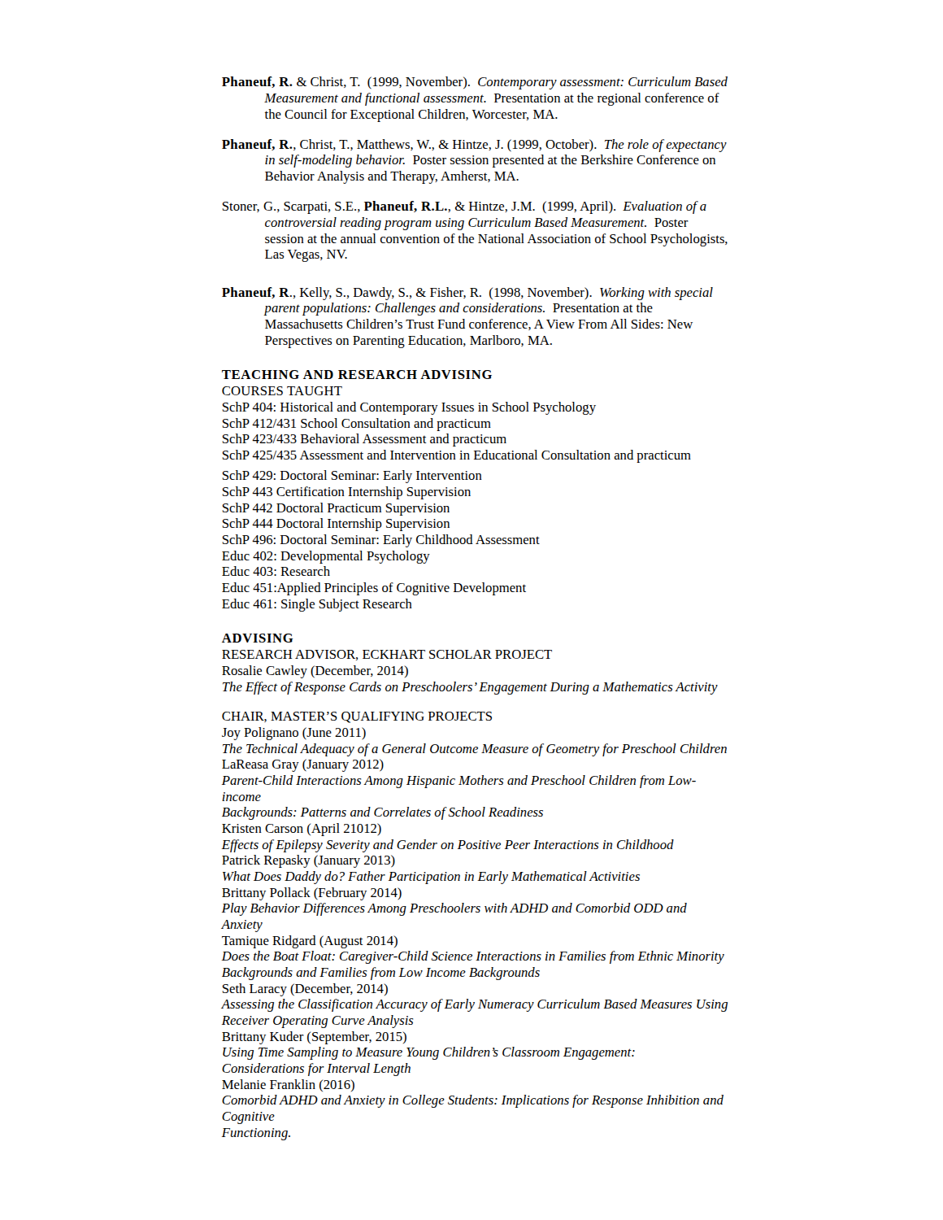Phaneuf, R. & Christ, T. (1999, November). Contemporary assessment: Curriculum Based Measurement and functional assessment. Presentation at the regional conference of the Council for Exceptional Children, Worcester, MA.
Phaneuf, R., Christ, T., Matthews, W., & Hintze, J. (1999, October). The role of expectancy in self-modeling behavior. Poster session presented at the Berkshire Conference on Behavior Analysis and Therapy, Amherst, MA.
Stoner, G., Scarpati, S.E., Phaneuf, R.L., & Hintze, J.M. (1999, April). Evaluation of a controversial reading program using Curriculum Based Measurement. Poster session at the annual convention of the National Association of School Psychologists, Las Vegas, NV.
Phaneuf, R., Kelly, S., Dawdy, S., & Fisher, R. (1998, November). Working with special parent populations: Challenges and considerations. Presentation at the Massachusetts Children’s Trust Fund conference, A View From All Sides: New Perspectives on Parenting Education, Marlboro, MA.
TEACHING AND RESEARCH ADVISING
COURSES TAUGHT
SchP 404: Historical and Contemporary Issues in School Psychology
SchP 412/431 School Consultation and practicum
SchP 423/433 Behavioral Assessment and practicum
SchP 425/435 Assessment and Intervention in Educational Consultation and practicum
SchP 429: Doctoral Seminar: Early Intervention
SchP 443 Certification Internship Supervision
SchP 442 Doctoral Practicum Supervision
SchP 444 Doctoral Internship Supervision
SchP 496: Doctoral Seminar: Early Childhood Assessment
Educ 402: Developmental Psychology
Educ 403: Research
Educ 451:Applied Principles of Cognitive Development
Educ 461: Single Subject Research
ADVISING
RESEARCH ADVISOR, ECKHART SCHOLAR PROJECT
Rosalie Cawley (December, 2014)
The Effect of Response Cards on Preschoolers’ Engagement During a Mathematics Activity
CHAIR, MASTER’S QUALIFYING PROJECTS
Joy Polignano (June 2011)
The Technical Adequacy of a General Outcome Measure of Geometry for Preschool Children
LaReasa Gray (January 2012)
Parent-Child Interactions Among Hispanic Mothers and Preschool Children from Low-income
Backgrounds: Patterns and Correlates of School Readiness
Kristen Carson (April 21012)
Effects of Epilepsy Severity and Gender on Positive Peer Interactions in Childhood
Patrick Repasky (January 2013)
What Does Daddy do? Father Participation in Early Mathematical Activities
Brittany Pollack (February 2014)
Play Behavior Differences Among Preschoolers with ADHD and Comorbid ODD and Anxiety
Tamique Ridgard (August 2014)
Does the Boat Float: Caregiver-Child Science Interactions in Families from Ethnic Minority
Backgrounds and Families from Low Income Backgrounds
Seth Laracy (December, 2014)
Assessing the Classification Accuracy of Early Numeracy Curriculum Based Measures Using
Receiver Operating Curve Analysis
Brittany Kuder (September, 2015)
Using Time Sampling to Measure Young Children’s Classroom Engagement:
Considerations for Interval Length
Melanie Franklin (2016)
Comorbid ADHD and Anxiety in College Students: Implications for Response Inhibition and Cognitive
Functioning.